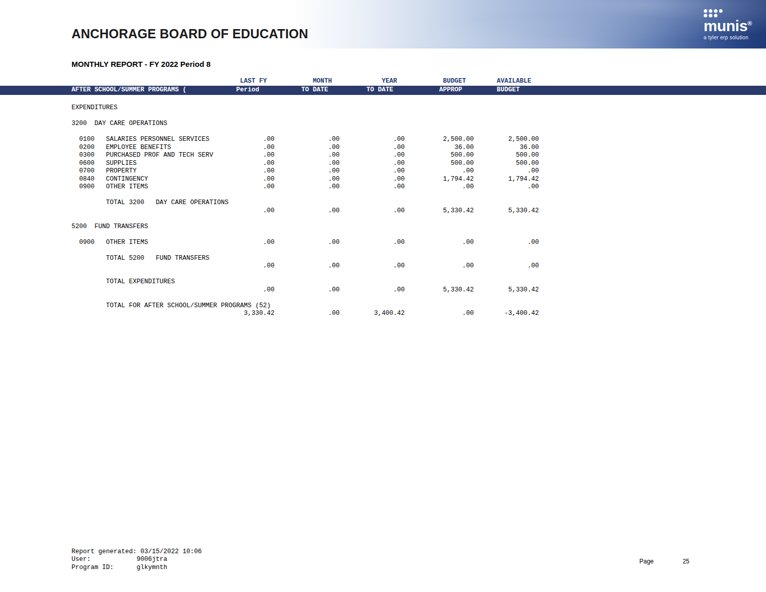ANCHORAGE BOARD OF EDUCATION
munis®
a tyler erp solution
MONTHLY REPORT - FY 2022 Period 8
                                            LAST FY            MONTH             YEAR            BUDGET        AVAILABLE
AFTER SCHOOL/SUMMER PROGRAMS (             Period           TO DATE          TO DATE            APPROP         BUDGET
EXPENDITURES

3200  DAY CARE OPERATIONS

  0100   SALARIES PERSONNEL SERVICES              .00              .00              .00          2,500.00         2,500.00
  0200   EMPLOYEE BENEFITS                        .00              .00              .00             36.00            36.00
  0300   PURCHASED PROF AND TECH SERV             .00              .00              .00            500.00           500.00
  0600   SUPPLIES                                 .00              .00              .00            500.00           500.00
  0700   PROPERTY                                 .00              .00              .00               .00              .00
  0840   CONTINGENCY                              .00              .00              .00          1,794.42         1,794.42
  0900   OTHER ITEMS                              .00              .00              .00               .00              .00

         TOTAL 3200   DAY CARE OPERATIONS
                                                  .00              .00              .00          5,330.42         5,330.42

5200  FUND TRANSFERS

  0900   OTHER ITEMS                              .00              .00              .00               .00              .00

         TOTAL 5200   FUND TRANSFERS
                                                  .00              .00              .00               .00              .00

         TOTAL EXPENDITURES
                                                  .00              .00              .00          5,330.42         5,330.42

         TOTAL FOR AFTER SCHOOL/SUMMER PROGRAMS (52)
                                             3,330.42              .00         3,400.42               .00        -3,400.42
Report generated: 03/15/2022 10:06
User:            9006jtra
Program ID:      glkymnth
Page25